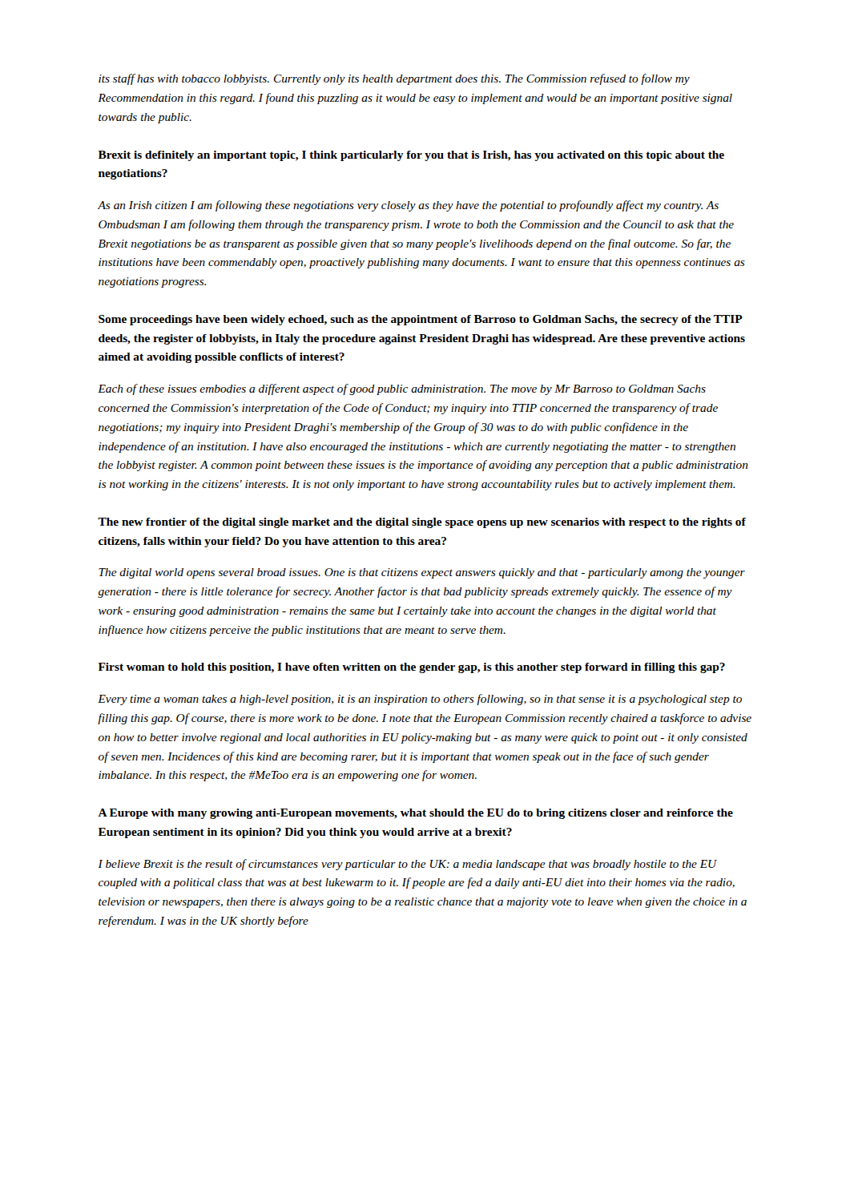its staff has with tobacco lobbyists. Currently only its health department does this. The Commission refused to follow my Recommendation in this regard. I found this puzzling as it would be easy to implement and would be an important positive signal towards the public.
Brexit is definitely an important topic, I think particularly for you that is Irish, has you activated on this topic about the negotiations?
As an Irish citizen I am following these negotiations very closely as they have the potential to profoundly affect my country. As Ombudsman I am following them through the transparency prism. I wrote to both the Commission and the Council to ask that the Brexit negotiations be as transparent as possible given that so many people's livelihoods depend on the final outcome. So far, the institutions have been commendably open, proactively publishing many documents. I want to ensure that this openness continues as negotiations progress.
Some proceedings have been widely echoed, such as the appointment of Barroso to Goldman Sachs, the secrecy of the TTIP deeds, the register of lobbyists, in Italy the procedure against President Draghi has widespread. Are these preventive actions aimed at avoiding possible conflicts of interest?
Each of these issues embodies a different aspect of good public administration. The move by Mr Barroso to Goldman Sachs concerned the Commission's interpretation of the Code of Conduct; my inquiry into TTIP concerned the transparency of trade negotiations; my inquiry into President Draghi's membership of the Group of 30 was to do with public confidence in the independence of an institution. I have also encouraged the institutions - which are currently negotiating the matter - to strengthen the lobbyist register. A common point between these issues is the importance of avoiding any perception that a public administration is not working in the citizens' interests. It is not only important to have strong accountability rules but to actively implement them.
The new frontier of the digital single market and the digital single space opens up new scenarios with respect to the rights of citizens, falls within your field? Do you have attention to this area?
The digital world opens several broad issues. One is that citizens expect answers quickly and that - particularly among the younger generation - there is little tolerance for secrecy. Another factor is that bad publicity spreads extremely quickly. The essence of my work - ensuring good administration - remains the same but I certainly take into account the changes in the digital world that influence how citizens perceive the public institutions that are meant to serve them.
First woman to hold this position, I have often written on the gender gap, is this another step forward in filling this gap?
Every time a woman takes a high-level position, it is an inspiration to others following, so in that sense it is a psychological step to filling this gap. Of course, there is more work to be done. I note that the European Commission recently chaired a taskforce to advise on how to better involve regional and local authorities in EU policy-making but - as many were quick to point out - it only consisted of seven men. Incidences of this kind are becoming rarer, but it is important that women speak out in the face of such gender imbalance. In this respect, the #MeToo era is an empowering one for women.
A Europe with many growing anti-European movements, what should the EU do to bring citizens closer and reinforce the European sentiment in its opinion? Did you think you would arrive at a brexit?
I believe Brexit is the result of circumstances very particular to the UK: a media landscape that was broadly hostile to the EU coupled with a political class that was at best lukewarm to it. If people are fed a daily anti-EU diet into their homes via the radio, television or newspapers, then there is always going to be a realistic chance that a majority vote to leave when given the choice in a referendum. I was in the UK shortly before